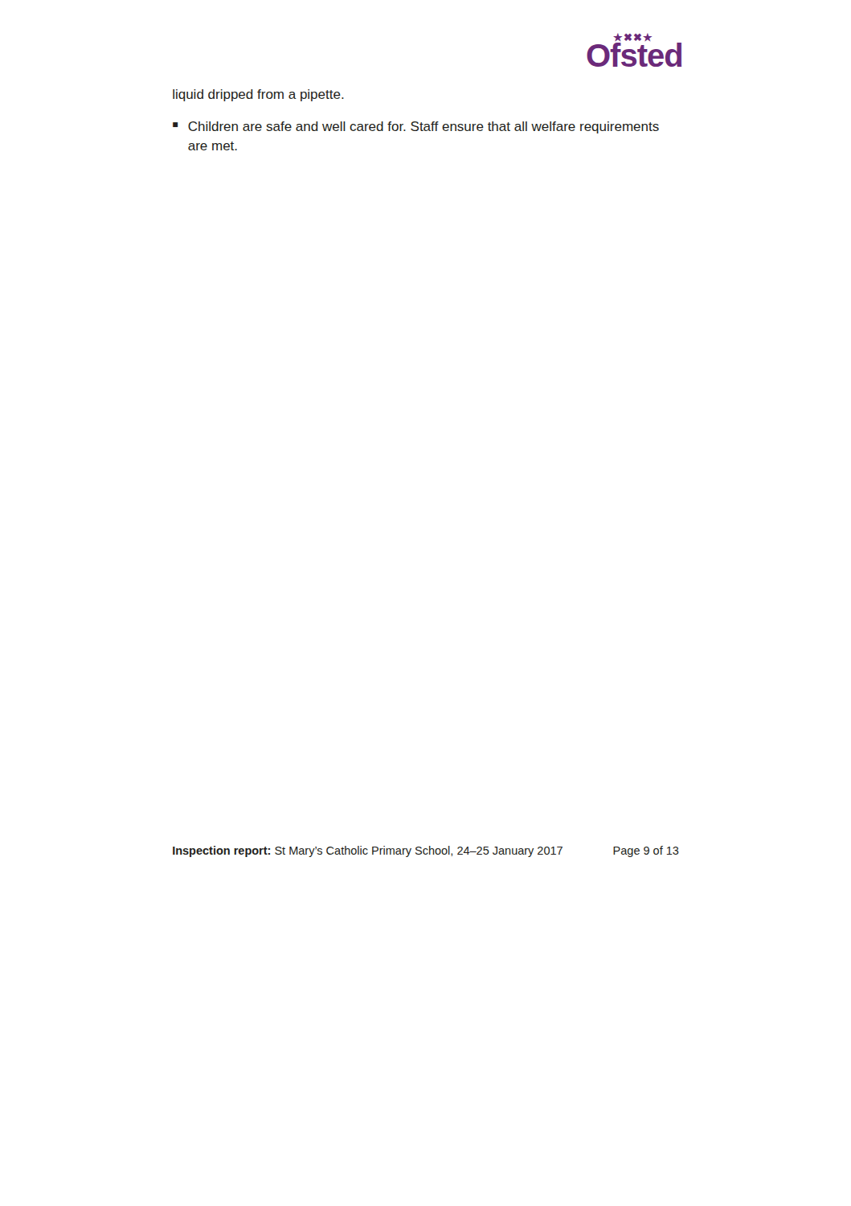★✖✖★
Ofsted
liquid dripped from a pipette.
Children are safe and well cared for. Staff ensure that all welfare requirements are met.
Inspection report: St Mary’s Catholic Primary School, 24–25 January 2017
Page 9 of 13